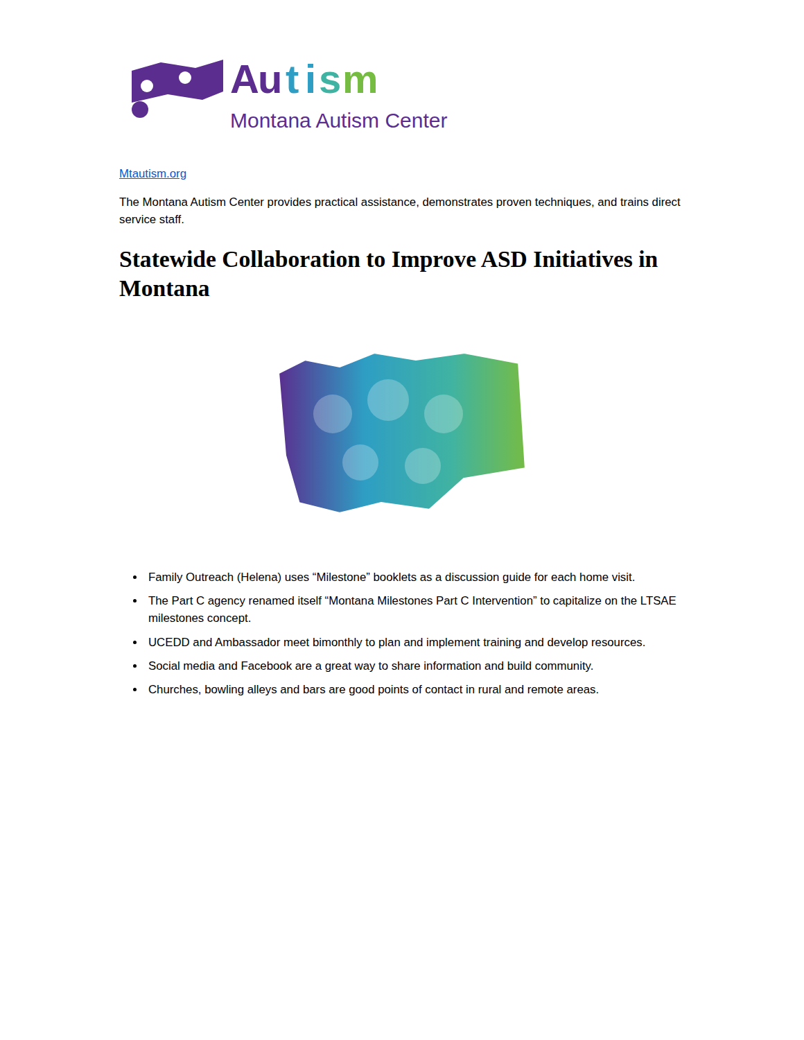Mtautism.org
The Montana Autism Center provides practical assistance, demonstrates proven techniques, and trains direct service staff.
Statewide Collaboration to Improve ASD Initiatives in Montana
Family Outreach (Helena) uses “Milestone” booklets as a discussion guide for each home visit.
The Part C agency renamed itself “Montana Milestones Part C Intervention” to capitalize on the LTSAE milestones concept.
UCEDD and Ambassador meet bimonthly to plan and implement training and develop resources.
Social media and Facebook are a great way to share information and build community.
Churches, bowling alleys and bars are good points of contact in rural and remote areas.